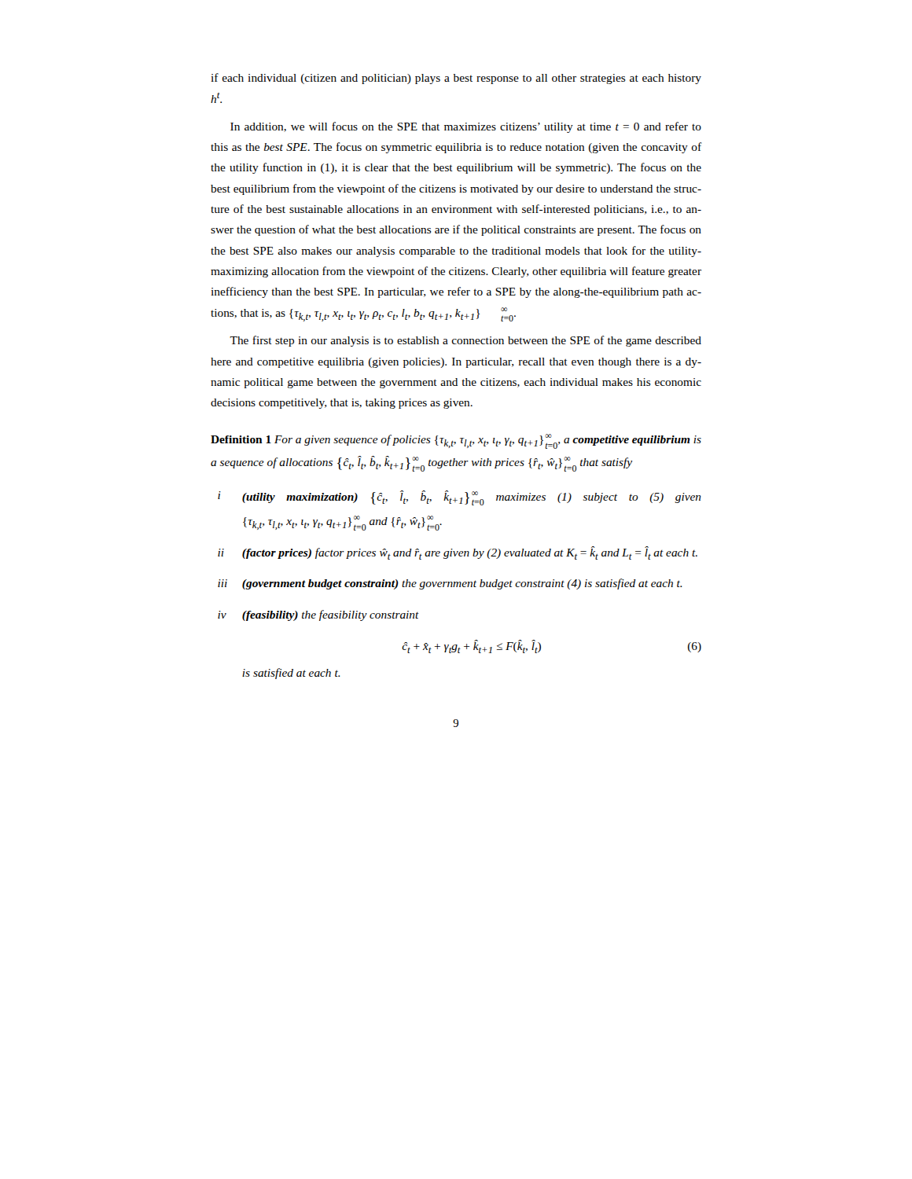if each individual (citizen and politician) plays a best response to all other strategies at each history ht.
In addition, we will focus on the SPE that maximizes citizens’ utility at time t = 0 and refer to this as the best SPE. The focus on symmetric equilibria is to reduce notation (given the concavity of the utility function in (1), it is clear that the best equilibrium will be symmetric). The focus on the best equilibrium from the viewpoint of the citizens is motivated by our desire to understand the structure of the best sustainable allocations in an environment with self-interested politicians, i.e., to answer the question of what the best allocations are if the political constraints are present. The focus on the best SPE also makes our analysis comparable to the traditional models that look for the utility-maximizing allocation from the viewpoint of the citizens. Clearly, other equilibria will feature greater inefficiency than the best SPE. In particular, we refer to a SPE by the along-the-equilibrium path actions, that is, as {τk,t, τl,t, xt, ιt, γt, ρt, ct, lt, bt, qt+1, kt+1}∞t=0.
The first step in our analysis is to establish a connection between the SPE of the game described here and competitive equilibria (given policies). In particular, recall that even though there is a dynamic political game between the government and the citizens, each individual makes his economic decisions competitively, that is, taking prices as given.
Definition 1 For a given sequence of policies {τk,t, τl,t, xt, ιt, γt, qt+1}∞t=0, a competitive equilibrium is a sequence of allocations {ĉt, l̂t, b̂t, k̂t+1}∞t=0 together with prices {r̂t, ŵt}∞t=0 that satisfy
i(utility maximization) {ĉt, l̂t, b̂t, k̂t+1}∞t=0 maximizes (1) subject to (5) given {τk,t, τl,t, xt, ιt, γt, qt+1}∞t=0 and {r̂t, ŵt}∞t=0.
ii(factor prices) factor prices ŵt and r̂t are given by (2) evaluated at Kt = k̂t and Lt = l̂t at each t.
iii(government budget constraint) the government budget constraint (4) is satisfied at each t.
iv(feasibility) the feasibility constraint
ĉt + x̂t + γtgt + k̂t+1 ≤ F(k̂t, l̂t) (6)
is satisfied at each t.
9